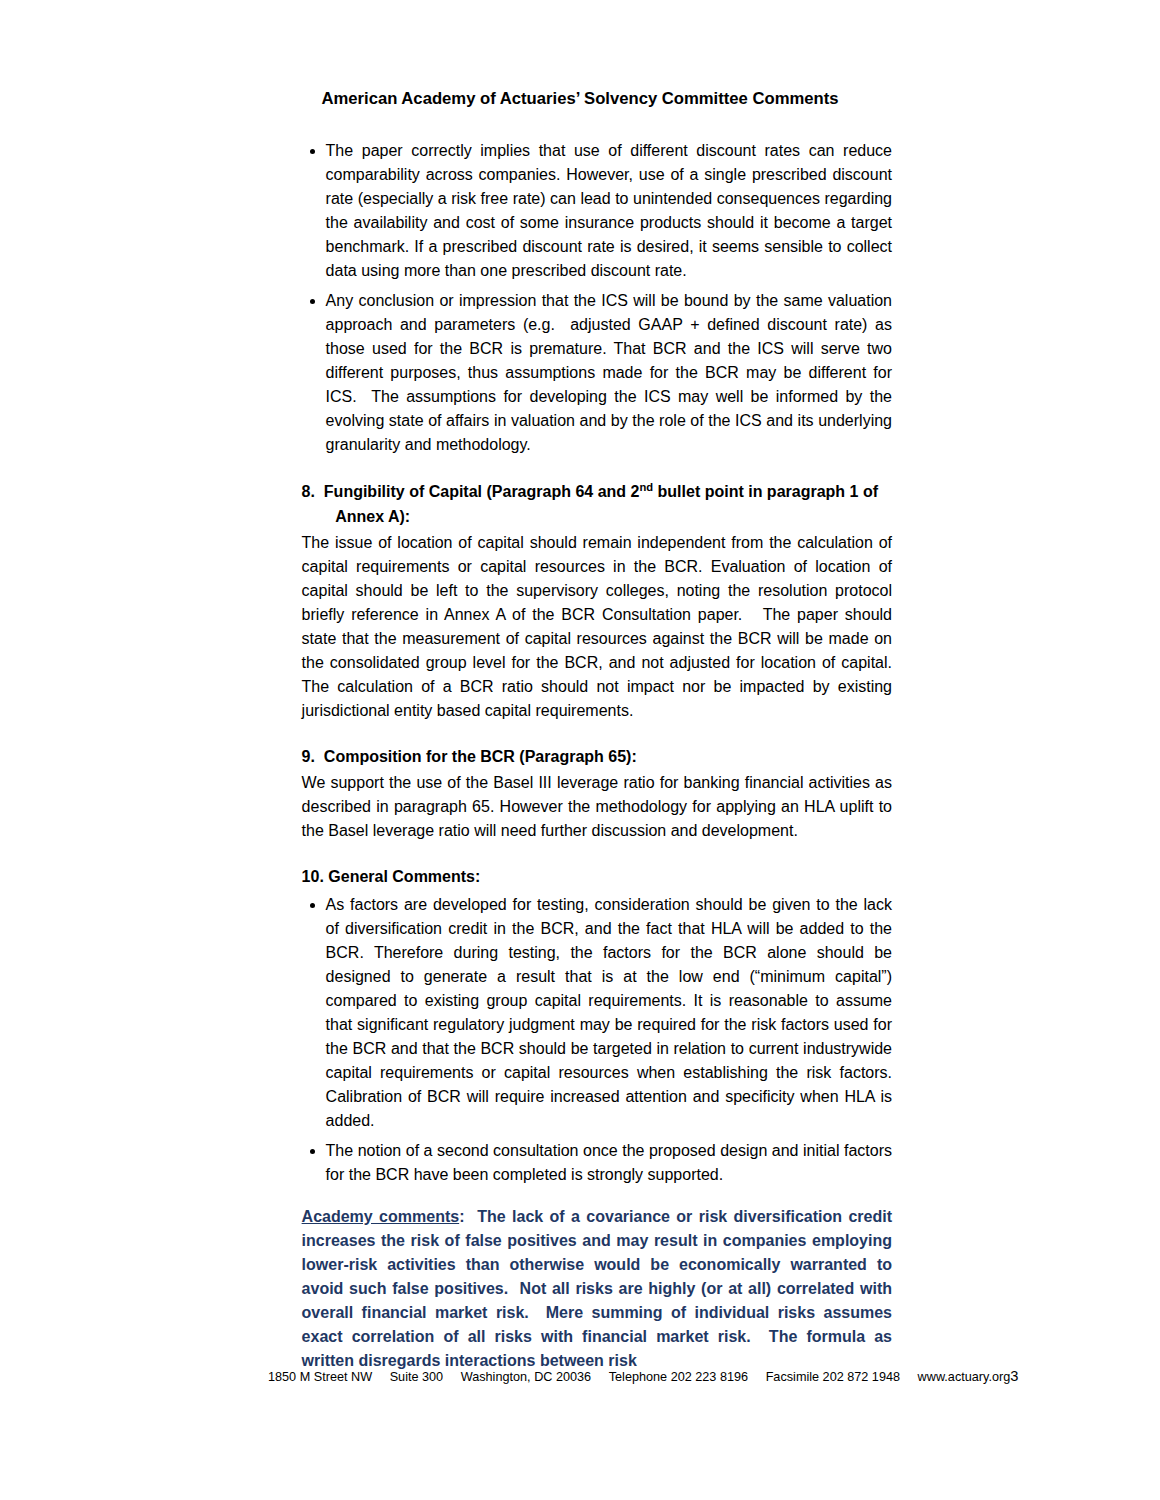American Academy of Actuaries’ Solvency Committee Comments
The paper correctly implies that use of different discount rates can reduce comparability across companies. However, use of a single prescribed discount rate (especially a risk free rate) can lead to unintended consequences regarding the availability and cost of some insurance products should it become a target benchmark. If a prescribed discount rate is desired, it seems sensible to collect data using more than one prescribed discount rate.
Any conclusion or impression that the ICS will be bound by the same valuation approach and parameters (e.g. adjusted GAAP + defined discount rate) as those used for the BCR is premature. That BCR and the ICS will serve two different purposes, thus assumptions made for the BCR may be different for ICS. The assumptions for developing the ICS may well be informed by the evolving state of affairs in valuation and by the role of the ICS and its underlying granularity and methodology.
8. Fungibility of Capital (Paragraph 64 and 2nd bullet point in paragraph 1 of Annex A):
The issue of location of capital should remain independent from the calculation of capital requirements or capital resources in the BCR. Evaluation of location of capital should be left to the supervisory colleges, noting the resolution protocol briefly reference in Annex A of the BCR Consultation paper. The paper should state that the measurement of capital resources against the BCR will be made on the consolidated group level for the BCR, and not adjusted for location of capital. The calculation of a BCR ratio should not impact nor be impacted by existing jurisdictional entity based capital requirements.
9. Composition for the BCR (Paragraph 65):
We support the use of the Basel III leverage ratio for banking financial activities as described in paragraph 65. However the methodology for applying an HLA uplift to the Basel leverage ratio will need further discussion and development.
10. General Comments:
As factors are developed for testing, consideration should be given to the lack of diversification credit in the BCR, and the fact that HLA will be added to the BCR. Therefore during testing, the factors for the BCR alone should be designed to generate a result that is at the low end (“minimum capital”) compared to existing group capital requirements. It is reasonable to assume that significant regulatory judgment may be required for the risk factors used for the BCR and that the BCR should be targeted in relation to current industrywide capital requirements or capital resources when establishing the risk factors. Calibration of BCR will require increased attention and specificity when HLA is added.
The notion of a second consultation once the proposed design and initial factors for the BCR have been completed is strongly supported.
Academy comments: The lack of a covariance or risk diversification credit increases the risk of false positives and may result in companies employing lower-risk activities than otherwise would be economically warranted to avoid such false positives. Not all risks are highly (or at all) correlated with overall financial market risk. Mere summing of individual risks assumes exact correlation of all risks with financial market risk. The formula as written disregards interactions between risk
1850 M Street NW Suite 300 Washington, DC 20036 Telephone 202 223 8196 Facsimile 202 872 1948 www.actuary.org 3